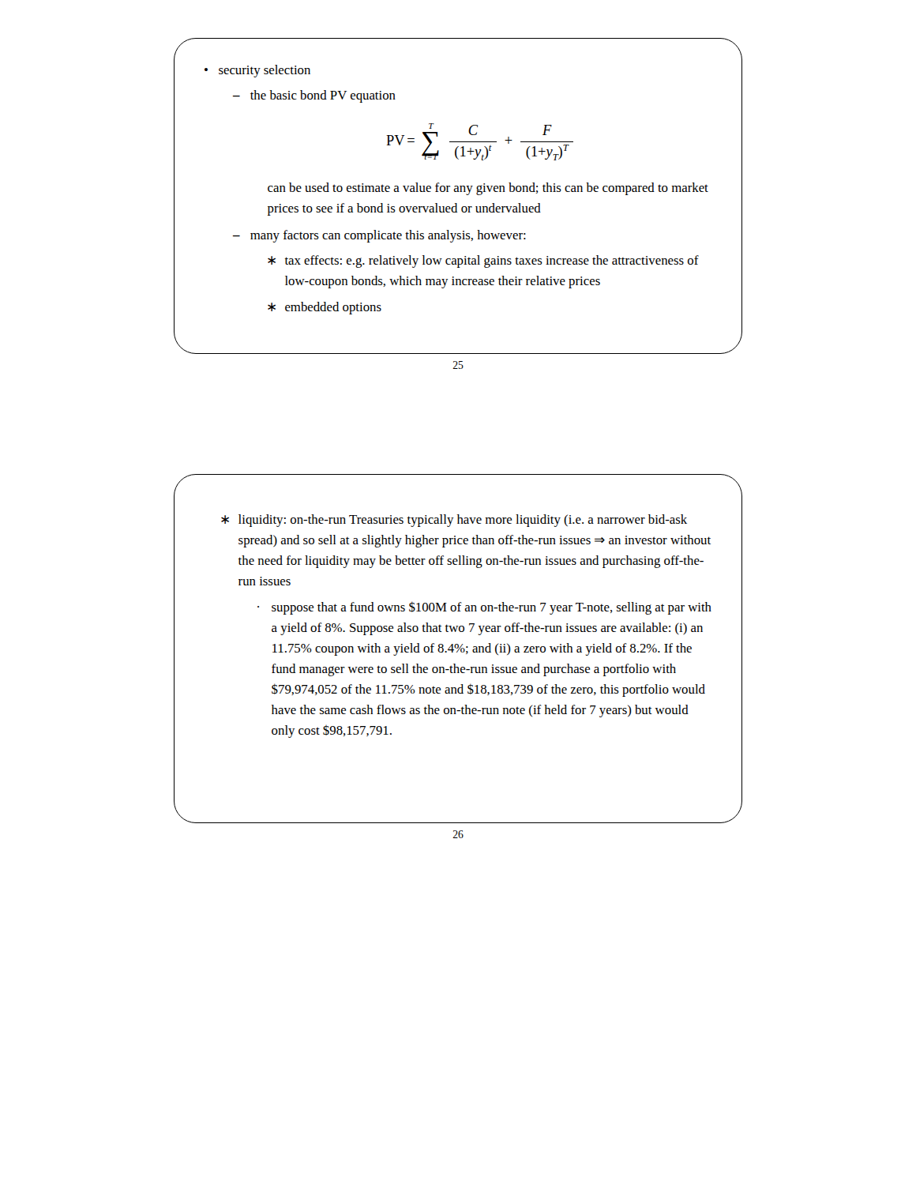security selection
the basic bond PV equation
PV= T ∑ t=1 C (1+yt)t + F (1+yT)T
can be used to estimate a value for any given bond; this can be compared to market prices to see if a bond is overvalued or undervalued
many factors can complicate this analysis, however:
tax effects: e.g. relatively low capital gains taxes increase the attractiveness of low-coupon bonds, which may increase their relative prices
embedded options
25
liquidity: on-the-run Treasuries typically have more liquidity (i.e. a narrower bid-ask spread) and so sell at a slightly higher price than off-the-run issues ⇒ an investor without the need for liquidity may be better off selling on-the-run issues and purchasing off-the-run issues
suppose that a fund owns $100M of an on-the-run 7 year T-note, selling at par with a yield of 8%. Suppose also that two 7 year off-the-run issues are available: (i) an 11.75% coupon with a yield of 8.4%; and (ii) a zero with a yield of 8.2%. If the fund manager were to sell the on-the-run issue and purchase a portfolio with $79,974,052 of the 11.75% note and $18,183,739 of the zero, this portfolio would have the same cash flows as the on-the-run note (if held for 7 years) but would only cost $98,157,791.
26